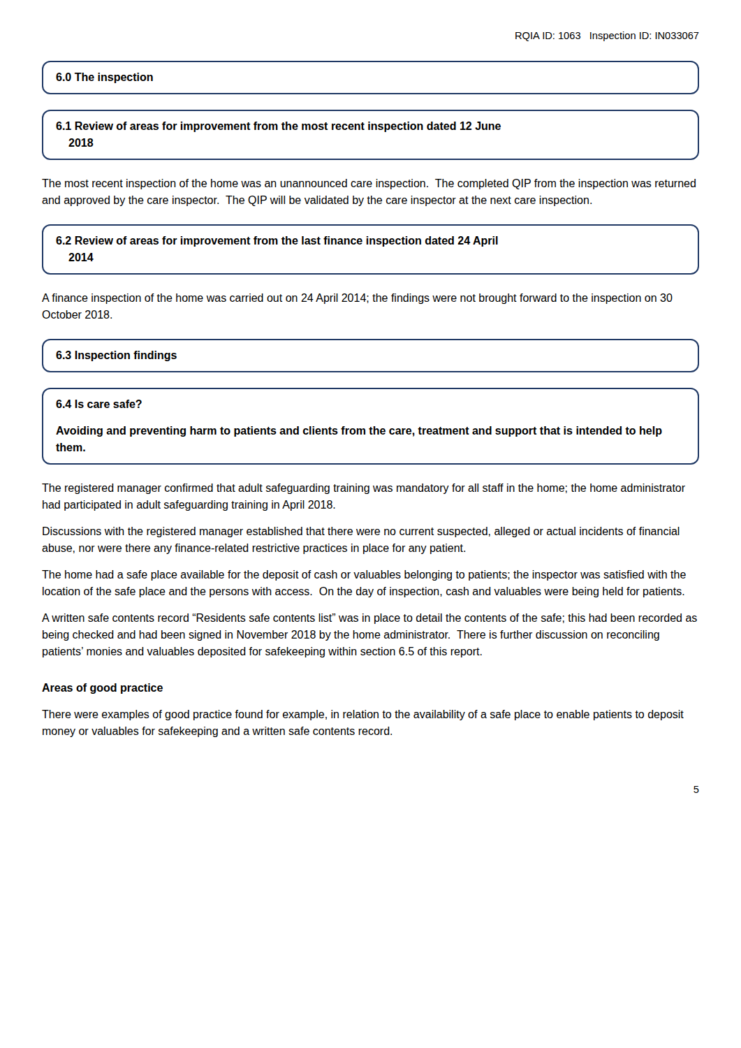RQIA ID: 1063 Inspection ID: IN033067
6.0 The inspection
6.1 Review of areas for improvement from the most recent inspection dated 12 June
2018
The most recent inspection of the home was an unannounced care inspection. The completed QIP from the inspection was returned and approved by the care inspector. The QIP will be validated by the care inspector at the next care inspection.
6.2 Review of areas for improvement from the last finance inspection dated 24 April
2014
A finance inspection of the home was carried out on 24 April 2014; the findings were not brought forward to the inspection on 30 October 2018.
6.3 Inspection findings
6.4 Is care safe?
Avoiding and preventing harm to patients and clients from the care, treatment and support that is intended to help them.
The registered manager confirmed that adult safeguarding training was mandatory for all staff in the home; the home administrator had participated in adult safeguarding training in April 2018.
Discussions with the registered manager established that there were no current suspected, alleged or actual incidents of financial abuse, nor were there any finance-related restrictive practices in place for any patient.
The home had a safe place available for the deposit of cash or valuables belonging to patients; the inspector was satisfied with the location of the safe place and the persons with access. On the day of inspection, cash and valuables were being held for patients.
A written safe contents record “Residents safe contents list” was in place to detail the contents of the safe; this had been recorded as being checked and had been signed in November 2018 by the home administrator. There is further discussion on reconciling patients’ monies and valuables deposited for safekeeping within section 6.5 of this report.
Areas of good practice
There were examples of good practice found for example, in relation to the availability of a safe place to enable patients to deposit money or valuables for safekeeping and a written safe contents record.
5